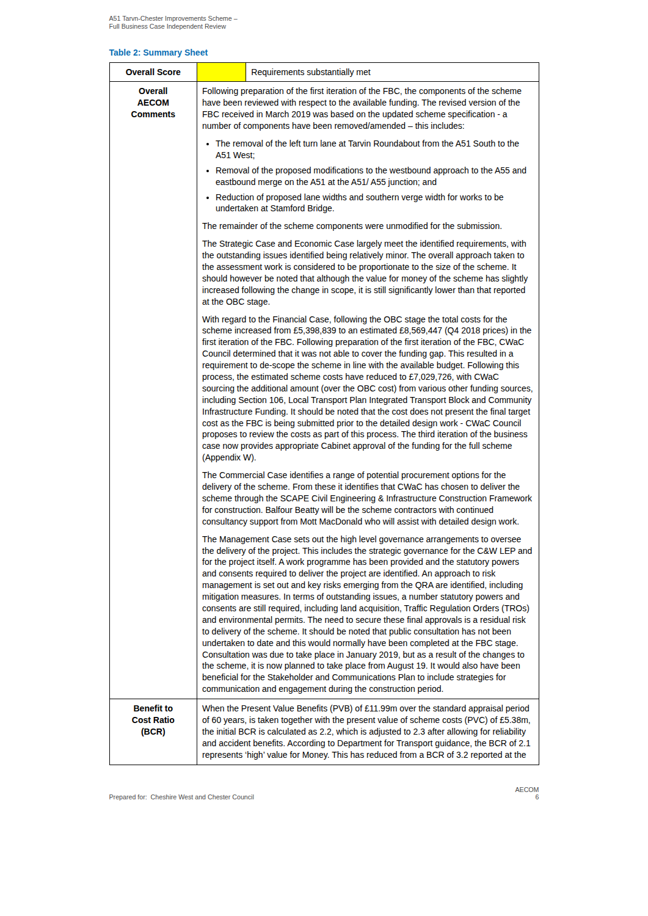A51 Tarvn-Chester Improvements Scheme –
Full Business Case Independent Review
Table 2: Summary Sheet
| Overall Score | | Requirements substantially met |
| Overall AECOM Comments | Following preparation of the first iteration of the FBC, the components of the scheme have been reviewed with respect to the available funding. The revised version of the FBC received in March 2019 was based on the updated scheme specification - a number of components have been removed/amended – this includes: The removal of the left turn lane at Tarvin Roundabout from the A51 South to the A51 West; Removal of the proposed modifications to the westbound approach to the A55 and eastbound merge on the A51 at the A51/ A55 junction; and Reduction of proposed lane widths and southern verge width for works to be undertaken at Stamford Bridge. The remainder of the scheme components were unmodified for the submission. The Strategic Case and Economic Case largely meet the identified requirements, with the outstanding issues identified being relatively minor. The overall approach taken to the assessment work is considered to be proportionate to the size of the scheme. It should however be noted that although the value for money of the scheme has slightly increased following the change in scope, it is still significantly lower than that reported at the OBC stage. With regard to the Financial Case, following the OBC stage the total costs for the scheme increased from £5,398,839 to an estimated £8,569,447 (Q4 2018 prices) in the first iteration of the FBC. Following preparation of the first iteration of the FBC, CWaC Council determined that it was not able to cover the funding gap. This resulted in a requirement to de-scope the scheme in line with the available budget. Following this process, the estimated scheme costs have reduced to £7,029,726, with CWaC sourcing the additional amount (over the OBC cost) from various other funding sources, including Section 106, Local Transport Plan Integrated Transport Block and Community Infrastructure Funding. It should be noted that the cost does not present the final target cost as the FBC is being submitted prior to the detailed design work - CWaC Council proposes to review the costs as part of this process. The third iteration of the business case now provides appropriate Cabinet approval of the funding for the full scheme (Appendix W). The Commercial Case identifies a range of potential procurement options for the delivery of the scheme. From these it identifies that CWaC has chosen to deliver the scheme through the SCAPE Civil Engineering & Infrastructure Construction Framework for construction. Balfour Beatty will be the scheme contractors with continued consultancy support from Mott MacDonald who will assist with detailed design work. The Management Case sets out the high level governance arrangements to oversee the delivery of the project. This includes the strategic governance for the C&W LEP and for the project itself. A work programme has been provided and the statutory powers and consents required to deliver the project are identified. An approach to risk management is set out and key risks emerging from the QRA are identified, including mitigation measures. In terms of outstanding issues, a number statutory powers and consents are still required, including land acquisition, Traffic Regulation Orders (TROs) and environmental permits. The need to secure these final approvals is a residual risk to delivery of the scheme. It should be noted that public consultation has not been undertaken to date and this would normally have been completed at the FBC stage. Consultation was due to take place in January 2019, but as a result of the changes to the scheme, it is now planned to take place from August 19. It would also have been beneficial for the Stakeholder and Communications Plan to include strategies for communication and engagement during the construction period. |
| Benefit to Cost Ratio (BCR) | When the Present Value Benefits (PVB) of £11.99m over the standard appraisal period of 60 years, is taken together with the present value of scheme costs (PVC) of £5.38m, the initial BCR is calculated as 2.2, which is adjusted to 2.3 after allowing for reliability and accident benefits. According to Department for Transport guidance, the BCR of 2.1 represents ‘high’ value for Money. This has reduced from a BCR of 3.2 reported at the |
Prepared for: Cheshire West and Chester Council
AECOM
6